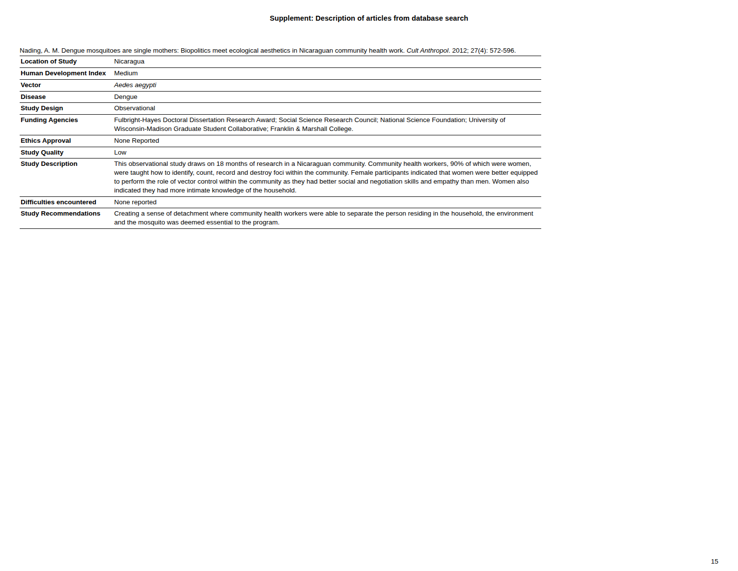Supplement: Description of articles from database search
Nading, A. M. Dengue mosquitoes are single mothers: Biopolitics meet ecological aesthetics in Nicaraguan community health work. Cult Anthropol. 2012; 27(4): 572-596.
| Location of Study | Nicaragua |
| Human Development Index | Medium |
| Vector | Aedes aegypti |
| Disease | Dengue |
| Study Design | Observational |
| Funding Agencies | Fulbright-Hayes Doctoral Dissertation Research Award; Social Science Research Council; National Science Foundation; University of Wisconsin-Madison Graduate Student Collaborative; Franklin & Marshall College. |
| Ethics Approval | None Reported |
| Study Quality | Low |
| Study Description | This observational study draws on 18 months of research in a Nicaraguan community. Community health workers, 90% of which were women, were taught how to identify, count, record and destroy foci within the community. Female participants indicated that women were better equipped to perform the role of vector control within the community as they had better social and negotiation skills and empathy than men. Women also indicated they had more intimate knowledge of the household. |
| Difficulties encountered | None reported |
| Study Recommendations | Creating a sense of detachment where community health workers were able to separate the person residing in the household, the environment and the mosquito was deemed essential to the program. |
15